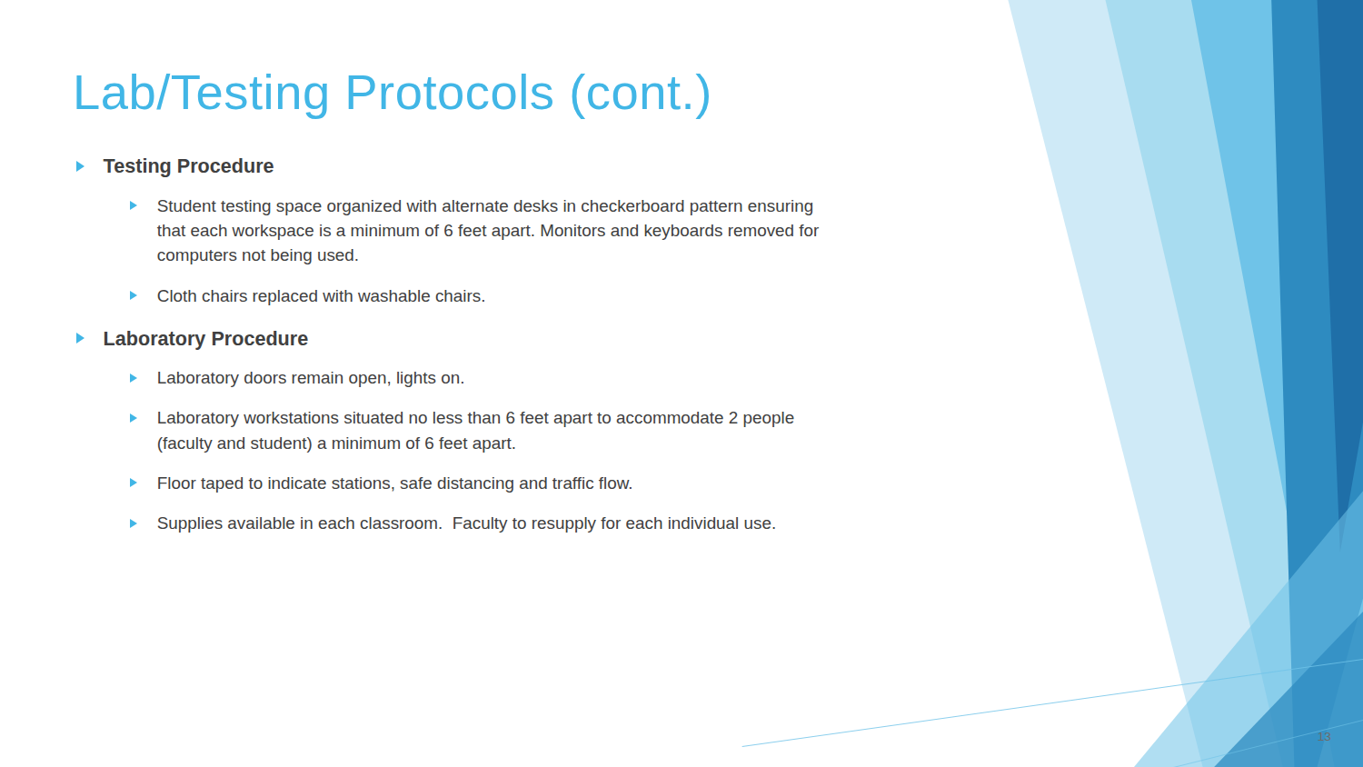Lab/Testing Protocols (cont.)
Testing Procedure
Student testing space organized with alternate desks in checkerboard pattern ensuring that each workspace is a minimum of 6 feet apart. Monitors and keyboards removed for computers not being used.
Cloth chairs replaced with washable chairs.
Laboratory Procedure
Laboratory doors remain open, lights on.
Laboratory workstations situated no less than 6 feet apart to accommodate 2 people (faculty and student) a minimum of 6 feet apart.
Floor taped to indicate stations, safe distancing and traffic flow.
Supplies available in each classroom. Faculty to resupply for each individual use.
13